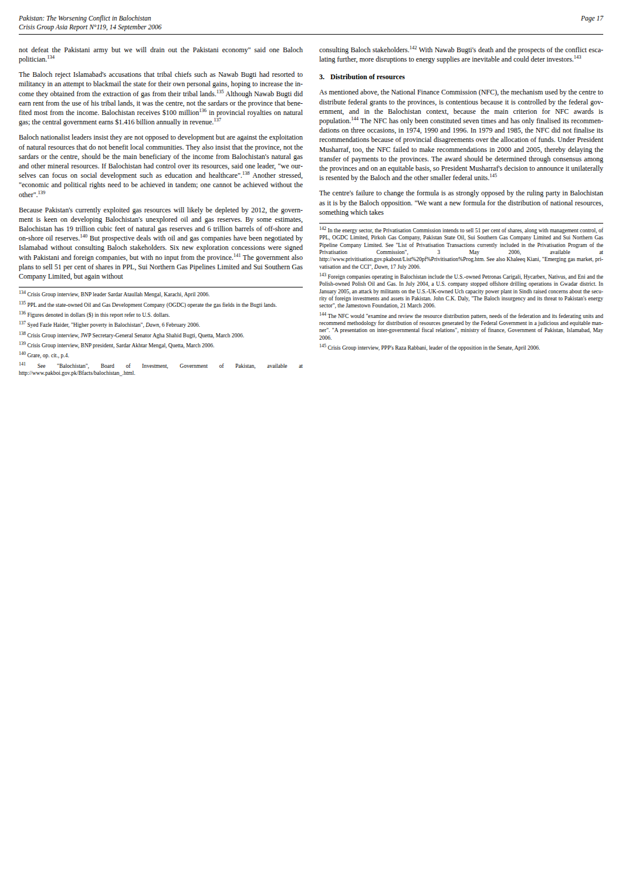Pakistan: The Worsening Conflict in Balochistan
Crisis Group Asia Report N°119, 14 September 2006
Page 17
not defeat the Pakistani army but we will drain out the Pakistani economy" said one Baloch politician.134
The Baloch reject Islamabad's accusations that tribal chiefs such as Nawab Bugti had resorted to militancy in an attempt to blackmail the state for their own personal gains, hoping to increase the income they obtained from the extraction of gas from their tribal lands.135 Although Nawab Bugti did earn rent from the use of his tribal lands, it was the centre, not the sardars or the province that benefited most from the income. Balochistan receives $100 million136 in provincial royalties on natural gas; the central government earns $1.416 billion annually in revenue.137
Baloch nationalist leaders insist they are not opposed to development but are against the exploitation of natural resources that do not benefit local communities. They also insist that the province, not the sardars or the centre, should be the main beneficiary of the income from Balochistan's natural gas and other mineral resources. If Balochistan had control over its resources, said one leader, "we ourselves can focus on social development such as education and healthcare".138 Another stressed, "economic and political rights need to be achieved in tandem; one cannot be achieved without the other".139
Because Pakistan's currently exploited gas resources will likely be depleted by 2012, the government is keen on developing Balochistan's unexplored oil and gas reserves. By some estimates, Balochistan has 19 trillion cubic feet of natural gas reserves and 6 trillion barrels of off-shore and on-shore oil reserves.140 But prospective deals with oil and gas companies have been negotiated by Islamabad without consulting Baloch stakeholders. Six new exploration concessions were signed with Pakistani and foreign companies, but with no input from the province.141 The government also plans to sell 51 per cent of shares in PPL, Sui Northern Gas Pipelines Limited and Sui Southern Gas Company Limited, but again without
134 Crisis Group interview, BNP leader Sardar Ataullah Mengal, Karachi, April 2006.
135 PPL and the state-owned Oil and Gas Development Company (OGDC) operate the gas fields in the Bugti lands.
136 Figures denoted in dollars ($) in this report refer to U.S. dollars.
137 Syed Fazle Haider, "Higher poverty in Balochistan", Dawn, 6 February 2006.
138 Crisis Group interview, JWP Secretary-General Senator Agha Shahid Bugti, Quetta, March 2006.
139 Crisis Group interview, BNP president, Sardar Akhtar Mengal, Quetta, March 2006.
140 Grare, op. cit., p.4.
141 See "Balochistan", Board of Investment, Government of Pakistan, available at http://www.pakboi.gov.pk/Bfacts/balochistan_.html.
consulting Baloch stakeholders.142 With Nawab Bugti's death and the prospects of the conflict escalating further, more disruptions to energy supplies are inevitable and could deter investors.143
3. Distribution of resources
As mentioned above, the National Finance Commission (NFC), the mechanism used by the centre to distribute federal grants to the provinces, is contentious because it is controlled by the federal government, and in the Balochistan context, because the main criterion for NFC awards is population.144 The NFC has only been constituted seven times and has only finalised its recommendations on three occasions, in 1974, 1990 and 1996. In 1979 and 1985, the NFC did not finalise its recommendations because of provincial disagreements over the allocation of funds. Under President Musharraf, too, the NFC failed to make recommendations in 2000 and 2005, thereby delaying the transfer of payments to the provinces. The award should be determined through consensus among the provinces and on an equitable basis, so President Musharraf's decision to announce it unilaterally is resented by the Baloch and the other smaller federal units.145
The centre's failure to change the formula is as strongly opposed by the ruling party in Balochistan as it is by the Baloch opposition. "We want a new formula for the distribution of national resources, something which takes
142 In the energy sector, the Privatisation Commission intends to sell 51 per cent of shares, along with management control, of PPL, OGDC Limited, Pirkoh Gas Company, Pakistan State Oil, Sui Southern Gas Company Limited and Sui Northern Gas Pipeline Company Limited. See "List of Privatisation Transactions currently included in the Privatisation Program of the Privatisation Commission", 3 May 2006, available at http://www.privitisation.gov.pkabout/List%20pf%Privitisation%Prog.htm. See also Khaleeq Kiani, "Emerging gas market, privatisation and the CCI", Dawn, 17 July 2006.
143 Foreign companies operating in Balochistan include the U.S.-owned Petronas Carigali, Hycarbex, Nativus, and Eni and the Polish-owned Polish Oil and Gas. In July 2004, a U.S. company stopped offshore drilling operations in Gwadar district. In January 2005, an attack by militants on the U.S.-UK-owned Uch capacity power plant in Sindh raised concerns about the security of foreign investments and assets in Pakistan. John C.K. Daly, "The Baloch insurgency and its threat to Pakistan's energy sector", the Jamestown Foundation, 21 March 2006.
144 The NFC would "examine and review the resource distribution pattern, needs of the federation and its federating units and recommend methodology for distribution of resources generated by the Federal Government in a judicious and equitable manner". "A presentation on inter-governmental fiscal relations", ministry of finance, Government of Pakistan, Islamabad, May 2006.
145 Crisis Group interview, PPP's Raza Rabbani, leader of the opposition in the Senate, April 2006.